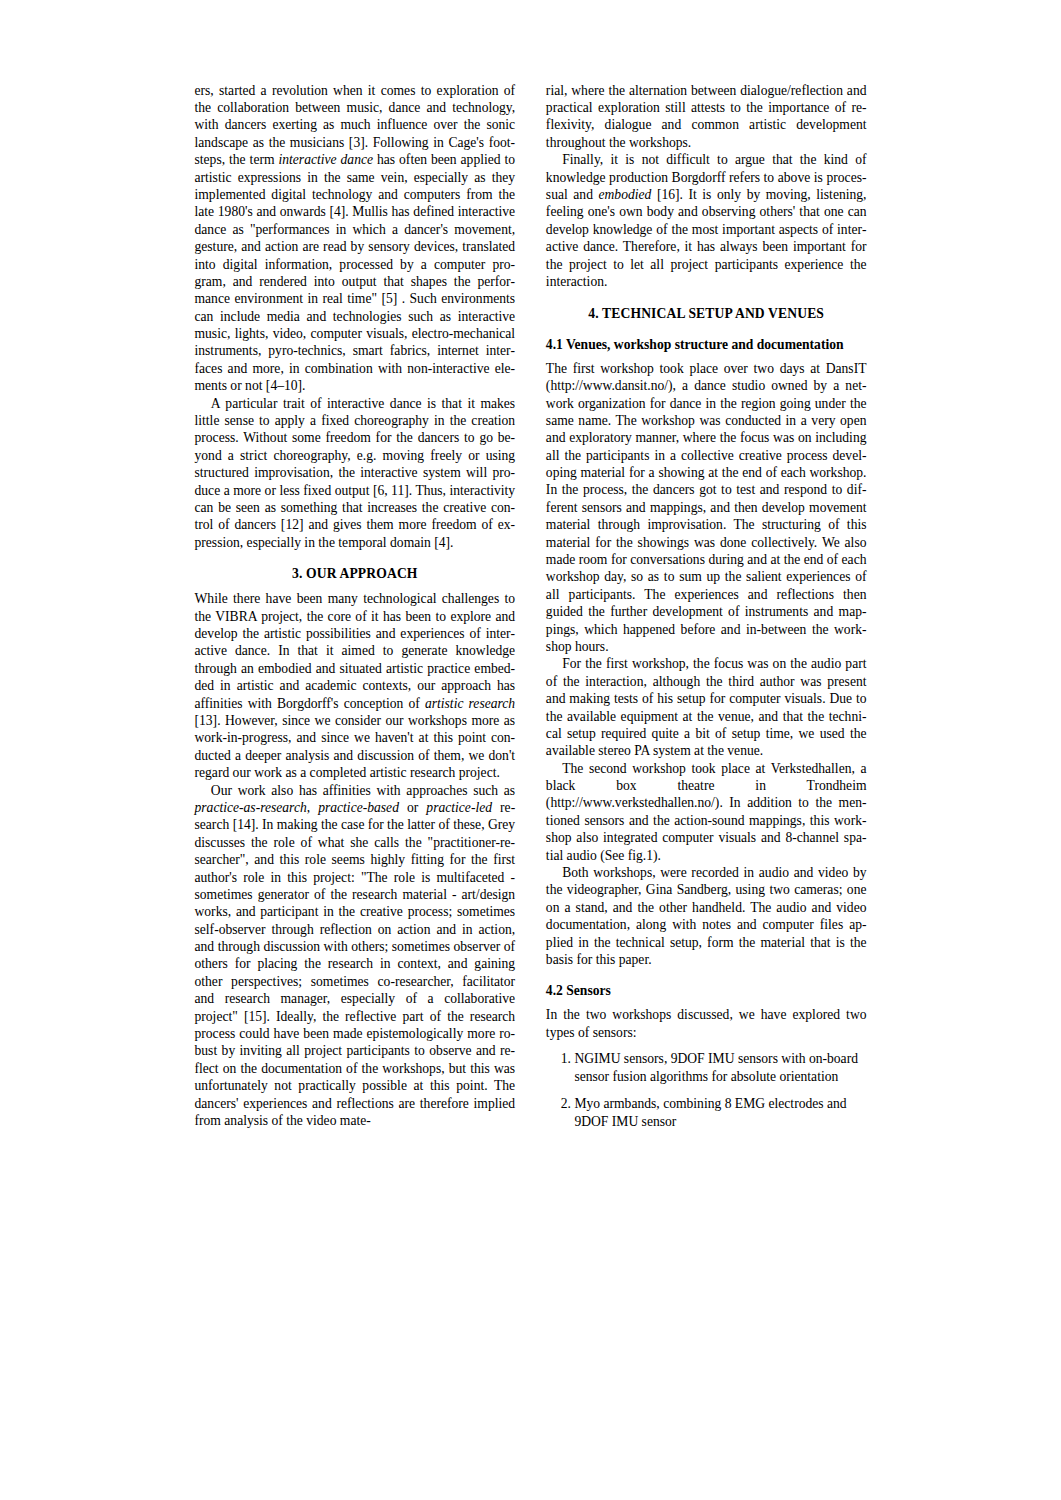ers, started a revolution when it comes to exploration of the collaboration between music, dance and technology, with dancers exerting as much influence over the sonic landscape as the musicians [3]. Following in Cage's footsteps, the term interactive dance has often been applied to artistic expressions in the same vein, especially as they implemented digital technology and computers from the late 1980's and onwards [4]. Mullis has defined interactive dance as "performances in which a dancer's movement, gesture, and action are read by sensory devices, translated into digital information, processed by a computer program, and rendered into output that shapes the performance environment in real time" [5] . Such environments can include media and technologies such as interactive music, lights, video, computer visuals, electro-mechanical instruments, pyro-technics, smart fabrics, internet interfaces and more, in combination with non-interactive elements or not [4–10].
A particular trait of interactive dance is that it makes little sense to apply a fixed choreography in the creation process. Without some freedom for the dancers to go beyond a strict choreography, e.g. moving freely or using structured improvisation, the interactive system will produce a more or less fixed output [6, 11]. Thus, interactivity can be seen as something that increases the creative control of dancers [12] and gives them more freedom of expression, especially in the temporal domain [4].
3. OUR APPROACH
While there have been many technological challenges to the VIBRA project, the core of it has been to explore and develop the artistic possibilities and experiences of interactive dance. In that it aimed to generate knowledge through an embodied and situated artistic practice embedded in artistic and academic contexts, our approach has affinities with Borgdorff's conception of artistic research [13]. However, since we consider our workshops more as work-in-progress, and since we haven't at this point conducted a deeper analysis and discussion of them, we don't regard our work as a completed artistic research project.
Our work also has affinities with approaches such as practice-as-research, practice-based or practice-led research [14]. In making the case for the latter of these, Grey discusses the role of what she calls the "practitioner-researcher", and this role seems highly fitting for the first author's role in this project: "The role is multifaceted - sometimes generator of the research material - art/design works, and participant in the creative process; sometimes self-observer through reflection on action and in action, and through discussion with others; sometimes observer of others for placing the research in context, and gaining other perspectives; sometimes co-researcher, facilitator and research manager, especially of a collaborative project" [15]. Ideally, the reflective part of the research process could have been made epistemologically more robust by inviting all project participants to observe and reflect on the documentation of the workshops, but this was unfortunately not practically possible at this point. The dancers' experiences and reflections are therefore implied from analysis of the video mate-
rial, where the alternation between dialogue/reflection and practical exploration still attests to the importance of reflexivity, dialogue and common artistic development throughout the workshops.
Finally, it is not difficult to argue that the kind of knowledge production Borgdorff refers to above is processual and embodied [16]. It is only by moving, listening, feeling one's own body and observing others' that one can develop knowledge of the most important aspects of interactive dance. Therefore, it has always been important for the project to let all project participants experience the interaction.
4. TECHNICAL SETUP AND VENUES
4.1 Venues, workshop structure and documentation
The first workshop took place over two days at DansIT (http://www.dansit.no/), a dance studio owned by a network organization for dance in the region going under the same name. The workshop was conducted in a very open and exploratory manner, where the focus was on including all the participants in a collective creative process developing material for a showing at the end of each workshop. In the process, the dancers got to test and respond to different sensors and mappings, and then develop movement material through improvisation. The structuring of this material for the showings was done collectively. We also made room for conversations during and at the end of each workshop day, so as to sum up the salient experiences of all participants. The experiences and reflections then guided the further development of instruments and mappings, which happened before and in-between the workshop hours.
For the first workshop, the focus was on the audio part of the interaction, although the third author was present and making tests of his setup for computer visuals. Due to the available equipment at the venue, and that the technical setup required quite a bit of setup time, we used the available stereo PA system at the venue.
The second workshop took place at Verkstedhallen, a black box theatre in Trondheim (http://www.verkstedhallen.no/). In addition to the mentioned sensors and the action-sound mappings, this workshop also integrated computer visuals and 8-channel spatial audio (See fig.1).
Both workshops, were recorded in audio and video by the videographer, Gina Sandberg, using two cameras; one on a stand, and the other handheld. The audio and video documentation, along with notes and computer files applied in the technical setup, form the material that is the basis for this paper.
4.2 Sensors
In the two workshops discussed, we have explored two types of sensors:
NGIMU sensors, 9DOF IMU sensors with on-board sensor fusion algorithms for absolute orientation
Myo armbands, combining 8 EMG electrodes and 9DOF IMU sensor